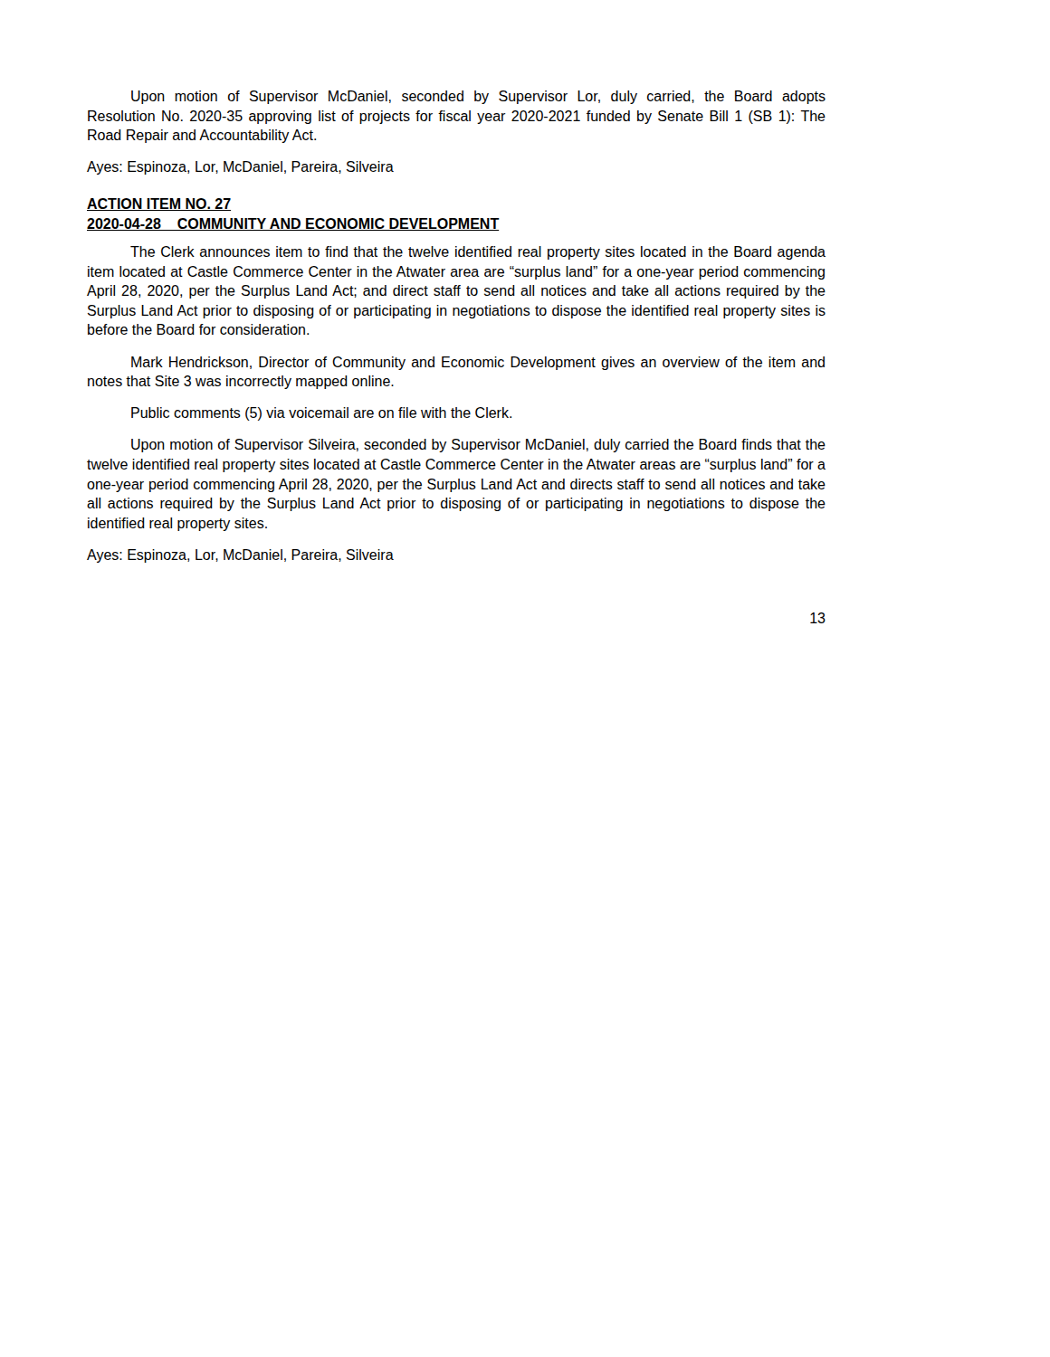Upon motion of Supervisor McDaniel, seconded by Supervisor Lor, duly carried, the Board adopts Resolution No. 2020-35 approving list of projects for fiscal year 2020-2021 funded by Senate Bill 1 (SB 1): The Road Repair and Accountability Act.
Ayes: Espinoza, Lor, McDaniel, Pareira, Silveira
ACTION ITEM NO. 27
2020-04-28 COMMUNITY AND ECONOMIC DEVELOPMENT
The Clerk announces item to find that the twelve identified real property sites located in the Board agenda item located at Castle Commerce Center in the Atwater area are “surplus land” for a one-year period commencing April 28, 2020, per the Surplus Land Act; and direct staff to send all notices and take all actions required by the Surplus Land Act prior to disposing of or participating in negotiations to dispose the identified real property sites is before the Board for consideration.
Mark Hendrickson, Director of Community and Economic Development gives an overview of the item and notes that Site 3 was incorrectly mapped online.
Public comments (5) via voicemail are on file with the Clerk.
Upon motion of Supervisor Silveira, seconded by Supervisor McDaniel, duly carried the Board finds that the twelve identified real property sites located at Castle Commerce Center in the Atwater areas are “surplus land” for a one-year period commencing April 28, 2020, per the Surplus Land Act and directs staff to send all notices and take all actions required by the Surplus Land Act prior to disposing of or participating in negotiations to dispose the identified real property sites.
Ayes: Espinoza, Lor, McDaniel, Pareira, Silveira
13